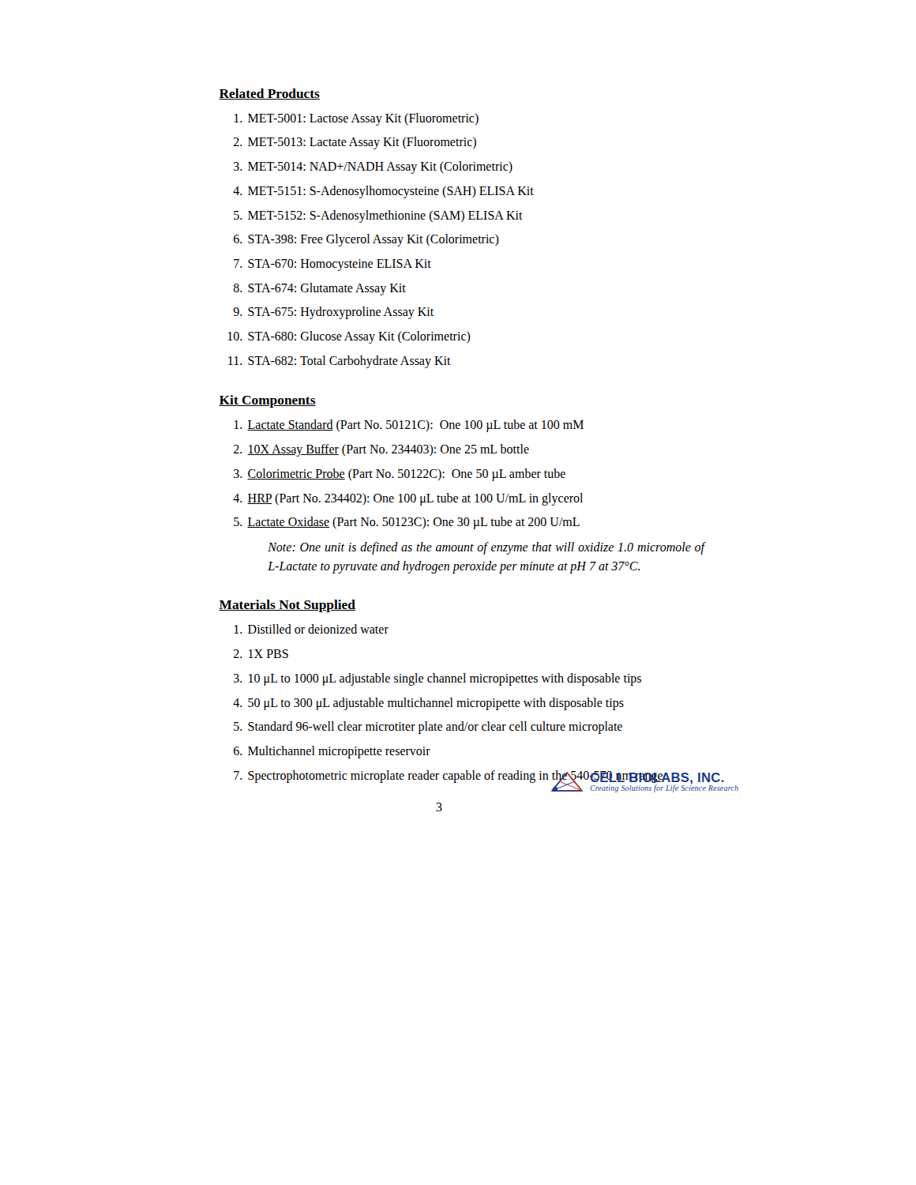Related Products
MET-5001: Lactose Assay Kit (Fluorometric)
MET-5013: Lactate Assay Kit (Fluorometric)
MET-5014: NAD+/NADH Assay Kit (Colorimetric)
MET-5151: S-Adenosylhomocysteine (SAH) ELISA Kit
MET-5152: S-Adenosylmethionine (SAM) ELISA Kit
STA-398: Free Glycerol Assay Kit (Colorimetric)
STA-670: Homocysteine ELISA Kit
STA-674: Glutamate Assay Kit
STA-675: Hydroxyproline Assay Kit
STA-680: Glucose Assay Kit (Colorimetric)
STA-682: Total Carbohydrate Assay Kit
Kit Components
Lactate Standard (Part No. 50121C): One 100 µL tube at 100 mM
10X Assay Buffer (Part No. 234403): One 25 mL bottle
Colorimetric Probe (Part No. 50122C): One 50 µL amber tube
HRP (Part No. 234402): One 100 μL tube at 100 U/mL in glycerol
Lactate Oxidase (Part No. 50123C): One 30 µL tube at 200 U/mL
Note: One unit is defined as the amount of enzyme that will oxidize 1.0 micromole of L-Lactate to pyruvate and hydrogen peroxide per minute at pH 7 at 37°C.
Materials Not Supplied
Distilled or deionized water
1X PBS
10 μL to 1000 μL adjustable single channel micropipettes with disposable tips
50 μL to 300 μL adjustable multichannel micropipette with disposable tips
Standard 96-well clear microtiter plate and/or clear cell culture microplate
Multichannel micropipette reservoir
Spectrophotometric microplate reader capable of reading in the 540-570 nm range.
3
CELL BIOLABS, INC.
Creating Solutions for Life Science Research